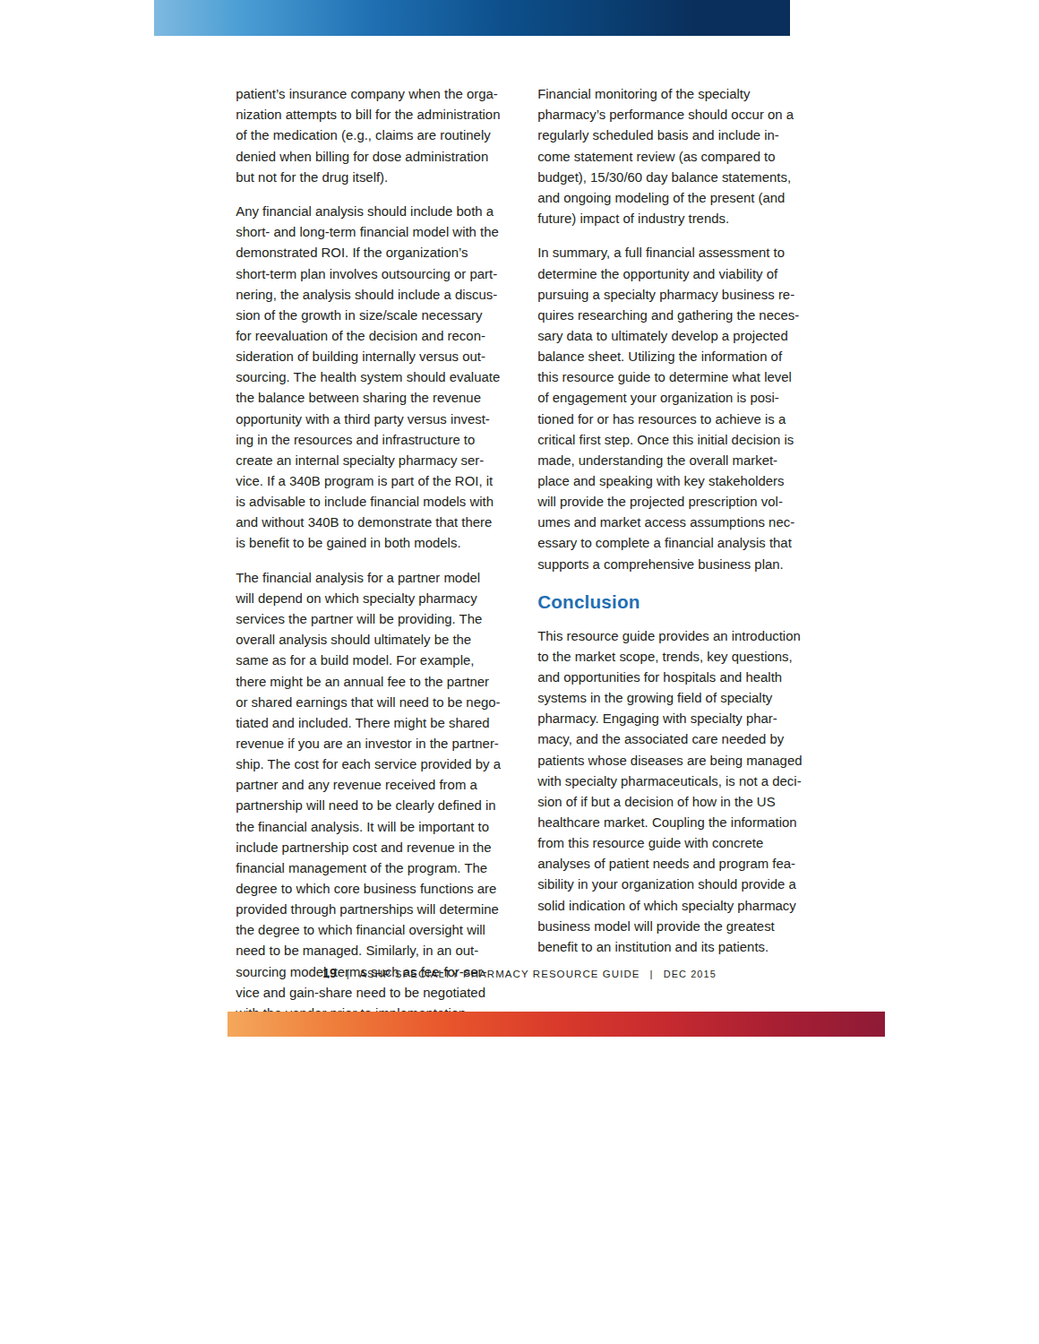patient’s insurance company when the organization attempts to bill for the administration of the medication (e.g., claims are routinely denied when billing for dose administration but not for the drug itself).
Any financial analysis should include both a short- and long-term financial model with the demonstrated ROI. If the organization’s short-term plan involves outsourcing or partnering, the analysis should include a discussion of the growth in size/scale necessary for reevaluation of the decision and reconsideration of building internally versus outsourcing. The health system should evaluate the balance between sharing the revenue opportunity with a third party versus investing in the resources and infrastructure to create an internal specialty pharmacy service. If a 340B program is part of the ROI, it is advisable to include financial models with and without 340B to demonstrate that there is benefit to be gained in both models.
The financial analysis for a partner model will depend on which specialty pharmacy services the partner will be providing. The overall analysis should ultimately be the same as for a build model. For example, there might be an annual fee to the partner or shared earnings that will need to be negotiated and included. There might be shared revenue if you are an investor in the partner­ship. The cost for each service provided by a partner and any revenue received from a partnership will need to be clearly defined in the financial analysis. It will be important to include partnership cost and revenue in the financial management of the program. The degree to which core business functions are provided through partnerships will determine the degree to which finan­cial oversight will need to be managed. Similarly, in an outsourcing model, terms such as fee-for-service and gain-share need to be negotiated with the vendor prior to implementation.
Financial monitoring of the specialty pharmacy’s performance should occur on a regularly scheduled basis and include income statement review (as com­pared to budget), 15/30/60 day balance statements, and ongoing modeling of the present (and future) impact of industry trends.
In summary, a full financial assessment to determine the opportunity and viability of pursuing a specialty pharmacy business requires researching and gathering the necessary data to ultimately develop a projected balance sheet. Utilizing the information of this resource guide to determine what level of engagement your organization is positioned for or has resources to achieve is a critical first step. Once this initial decision is made, understanding the overall marketplace and speaking with key stakeholders will provide the projected prescription volumes and market access assumptions necessary to complete a financial analysis that supports a comprehensive business plan.
Conclusion
This resource guide provides an introduction to the market scope, trends, key questions, and opportunities for hospitals and health systems in the growing field of specialty pharmacy. Engaging with specialty pharmacy, and the associated care needed by patients whose diseases are being managed with specialty pharmaceuticals, is not a decision of if but a decision of how in the US healthcare market. Coupling the information from this resource guide with concrete analyses of patient needs and program feasibility in your organization should provide a solid indication of which specialty pharmacy business model will provide the greatest benefit to an institution and its patients.
19 | ASHP SPECIALTY PHARMACY RESOURCE GUIDE | DEC 2015